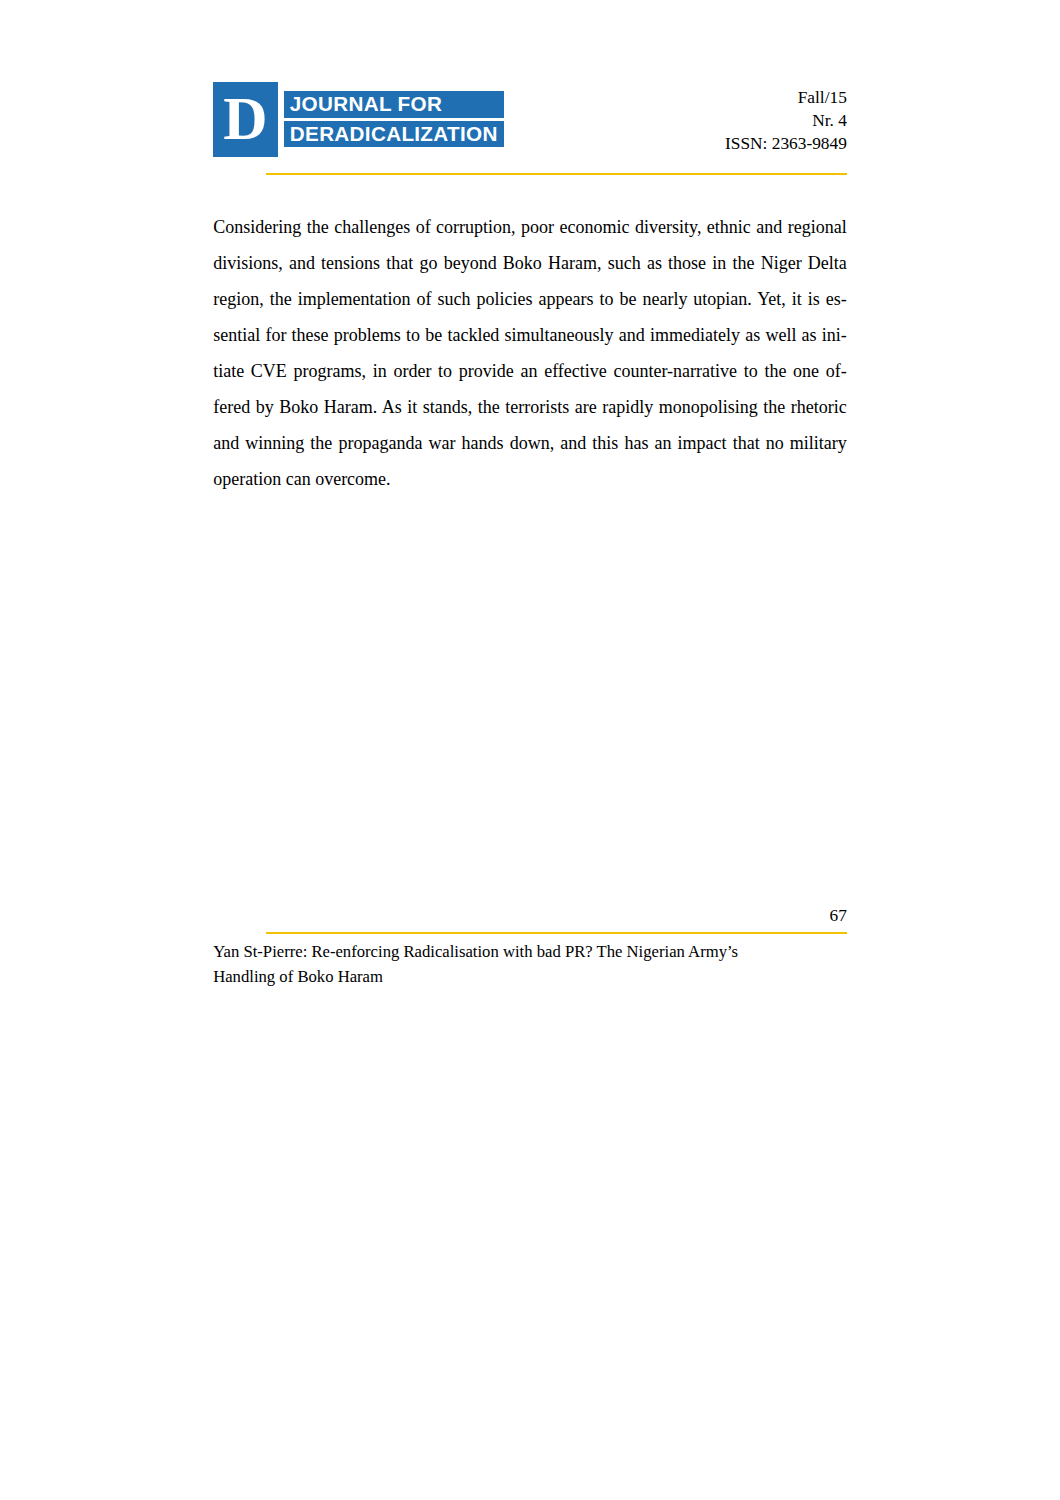D
JOURNAL FOR DERADICALIZATION
Fall/15
Nr. 4
ISSN: 2363-9849
Considering the challenges of corruption, poor economic diversity, ethnic and regional divisions, and tensions that go beyond Boko Haram, such as those in the Niger Delta region, the implementation of such policies appears to be nearly utopian. Yet, it is essential for these problems to be tackled simultaneously and immediately as well as initiate CVE programs, in order to provide an effective counter-narrative to the one offered by Boko Haram. As it stands, the terrorists are rapidly monopolising the rhetoric and winning the propaganda war hands down, and this has an impact that no military operation can overcome.
67
Yan St-Pierre: Re-enforcing Radicalisation with bad PR? The Nigerian Army’s Handling of Boko Haram